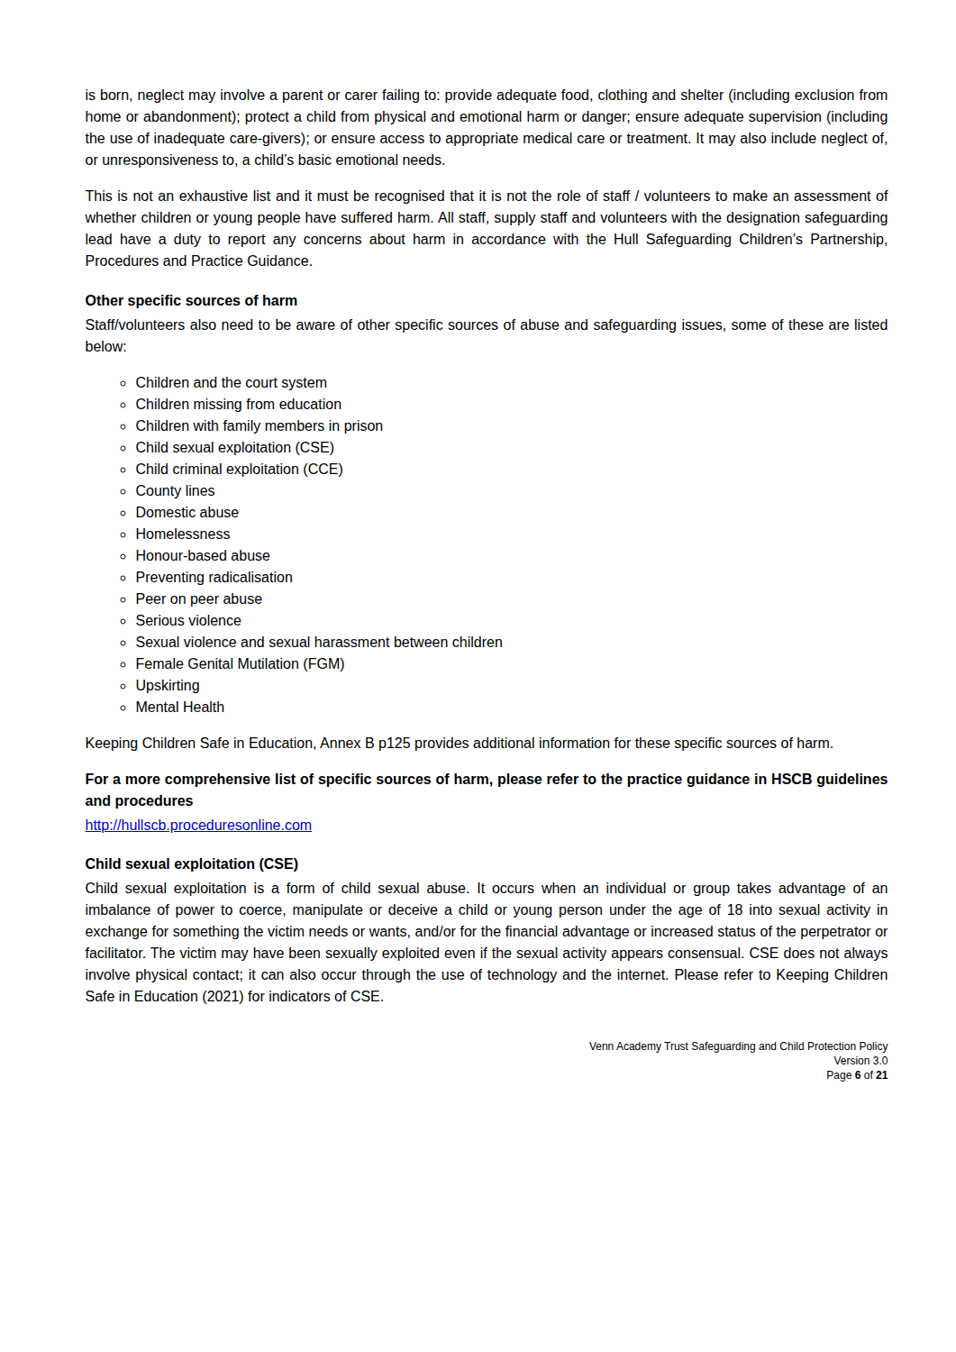is born, neglect may involve a parent or carer failing to: provide adequate food, clothing and shelter (including exclusion from home or abandonment); protect a child from physical and emotional harm or danger; ensure adequate supervision (including the use of inadequate care-givers); or ensure access to appropriate medical care or treatment. It may also include neglect of, or unresponsiveness to, a child’s basic emotional needs.
This is not an exhaustive list and it must be recognised that it is not the role of staff / volunteers to make an assessment of whether children or young people have suffered harm. All staff, supply staff and volunteers with the designation safeguarding lead have a duty to report any concerns about harm in accordance with the Hull Safeguarding Children’s Partnership, Procedures and Practice Guidance.
Other specific sources of harm
Staff/volunteers also need to be aware of other specific sources of abuse and safeguarding issues, some of these are listed below:
Children and the court system
Children missing from education
Children with family members in prison
Child sexual exploitation (CSE)
Child criminal exploitation (CCE)
County lines
Domestic abuse
Homelessness
Honour-based abuse
Preventing radicalisation
Peer on peer abuse
Serious violence
Sexual violence and sexual harassment between children
Female Genital Mutilation (FGM)
Upskirting
Mental Health
Keeping Children Safe in Education, Annex B p125 provides additional information for these specific sources of harm.
For a more comprehensive list of specific sources of harm, please refer to the practice guidance in HSCB guidelines and procedures
http://hullscb.proceduresonline.com
Child sexual exploitation (CSE)
Child sexual exploitation is a form of child sexual abuse. It occurs when an individual or group takes advantage of an imbalance of power to coerce, manipulate or deceive a child or young person under the age of 18 into sexual activity in exchange for something the victim needs or wants, and/or for the financial advantage or increased status of the perpetrator or facilitator. The victim may have been sexually exploited even if the sexual activity appears consensual. CSE does not always involve physical contact; it can also occur through the use of technology and the internet. Please refer to Keeping Children Safe in Education (2021) for indicators of CSE.
Venn Academy Trust Safeguarding and Child Protection Policy
Version 3.0
Page 6 of 21